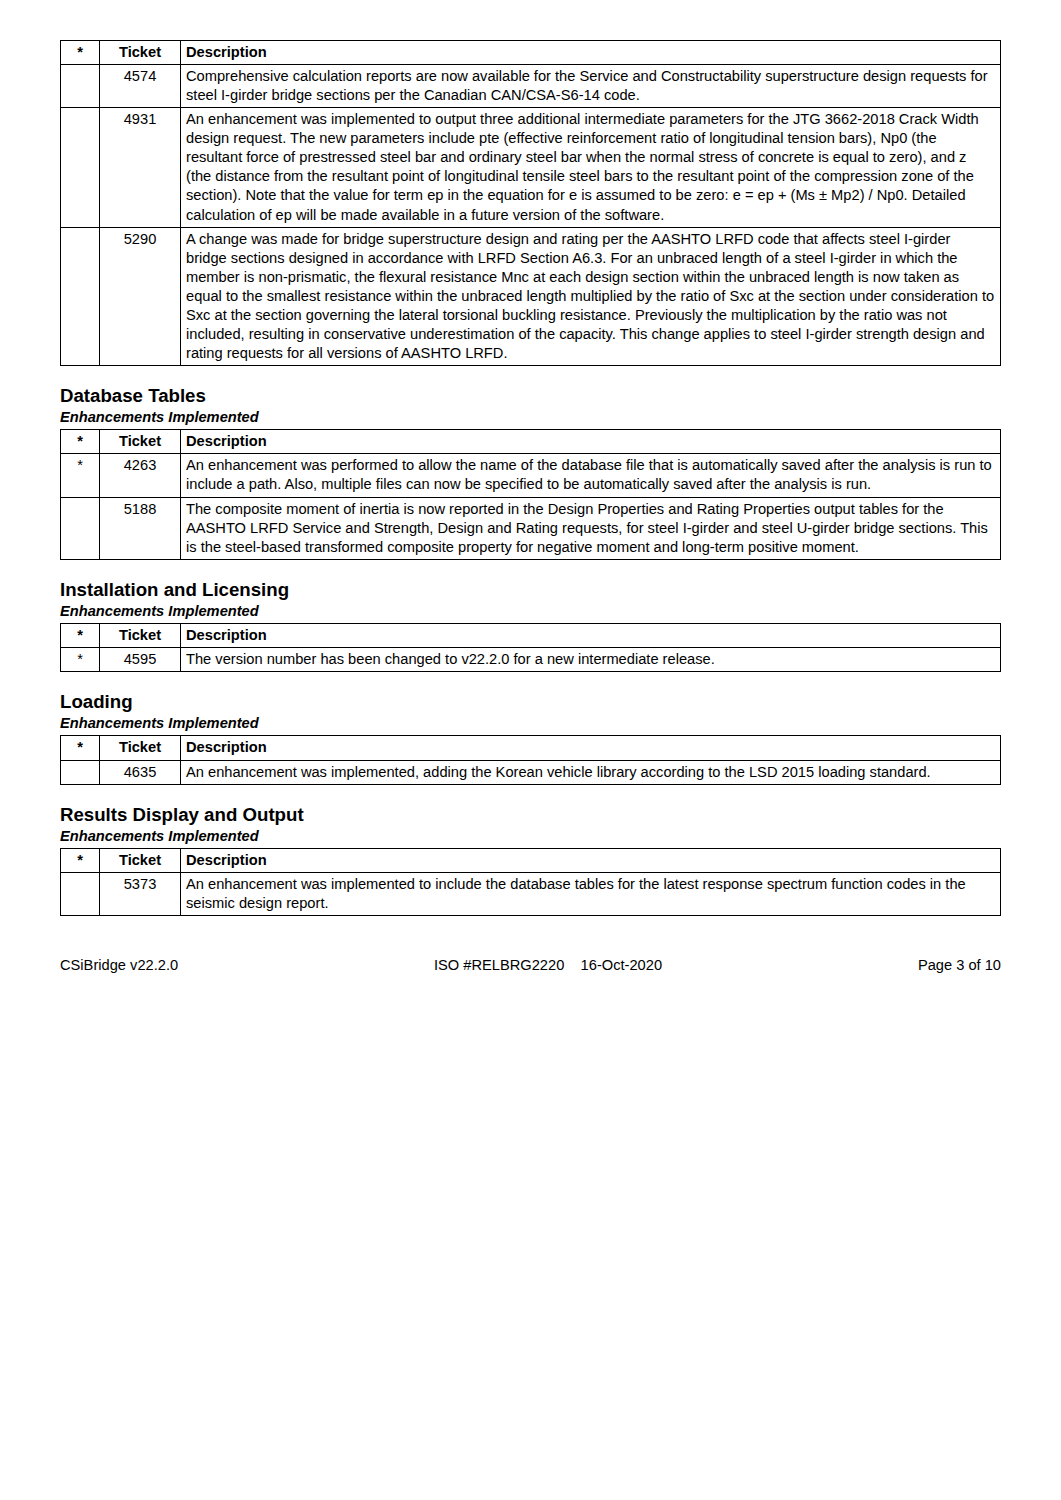| * | Ticket | Description |
| --- | --- | --- |
| | 4574 | Comprehensive calculation reports are now available for the Service and Constructability superstructure design requests for steel I-girder bridge sections per the Canadian CAN/CSA-S6-14 code. |
| | 4931 | An enhancement was implemented to output three additional intermediate parameters for the JTG 3662-2018 Crack Width design request. The new parameters include pte (effective reinforcement ratio of longitudinal tension bars), Np0 (the resultant force of prestressed steel bar and ordinary steel bar when the normal stress of concrete is equal to zero), and z (the distance from the resultant point of longitudinal tensile steel bars to the resultant point of the compression zone of the section). Note that the value for term ep in the equation for e is assumed to be zero: e = ep + (Ms ± Mp2) / Np0. Detailed calculation of ep will be made available in a future version of the software. |
| | 5290 | A change was made for bridge superstructure design and rating per the AASHTO LRFD code that affects steel I-girder bridge sections designed in accordance with LRFD Section A6.3. For an unbraced length of a steel I-girder in which the member is non-prismatic, the flexural resistance Mnc at each design section within the unbraced length is now taken as equal to the smallest resistance within the unbraced length multiplied by the ratio of Sxc at the section under consideration to Sxc at the section governing the lateral torsional buckling resistance. Previously the multiplication by the ratio was not included, resulting in conservative underestimation of the capacity. This change applies to steel I-girder strength design and rating requests for all versions of AASHTO LRFD. |
Database Tables
Enhancements Implemented
| * | Ticket | Description |
| --- | --- | --- |
| * | 4263 | An enhancement was performed to allow the name of the database file that is automatically saved after the analysis is run to include a path. Also, multiple files can now be specified to be automatically saved after the analysis is run. |
| | 5188 | The composite moment of inertia is now reported in the Design Properties and Rating Properties output tables for the AASHTO LRFD Service and Strength, Design and Rating requests, for steel I-girder and steel U-girder bridge sections. This is the steel-based transformed composite property for negative moment and long-term positive moment. |
Installation and Licensing
Enhancements Implemented
| * | Ticket | Description |
| --- | --- | --- |
| * | 4595 | The version number has been changed to v22.2.0 for a new intermediate release. |
Loading
Enhancements Implemented
| * | Ticket | Description |
| --- | --- | --- |
| | 4635 | An enhancement was implemented, adding the Korean vehicle library according to the LSD 2015 loading standard. |
Results Display and Output
Enhancements Implemented
| * | Ticket | Description |
| --- | --- | --- |
| | 5373 | An enhancement was implemented to include the database tables for the latest response spectrum function codes in the seismic design report. |
CSiBridge v22.2.0
ISO #RELBRG2220 16-Oct-2020
Page 3 of 10